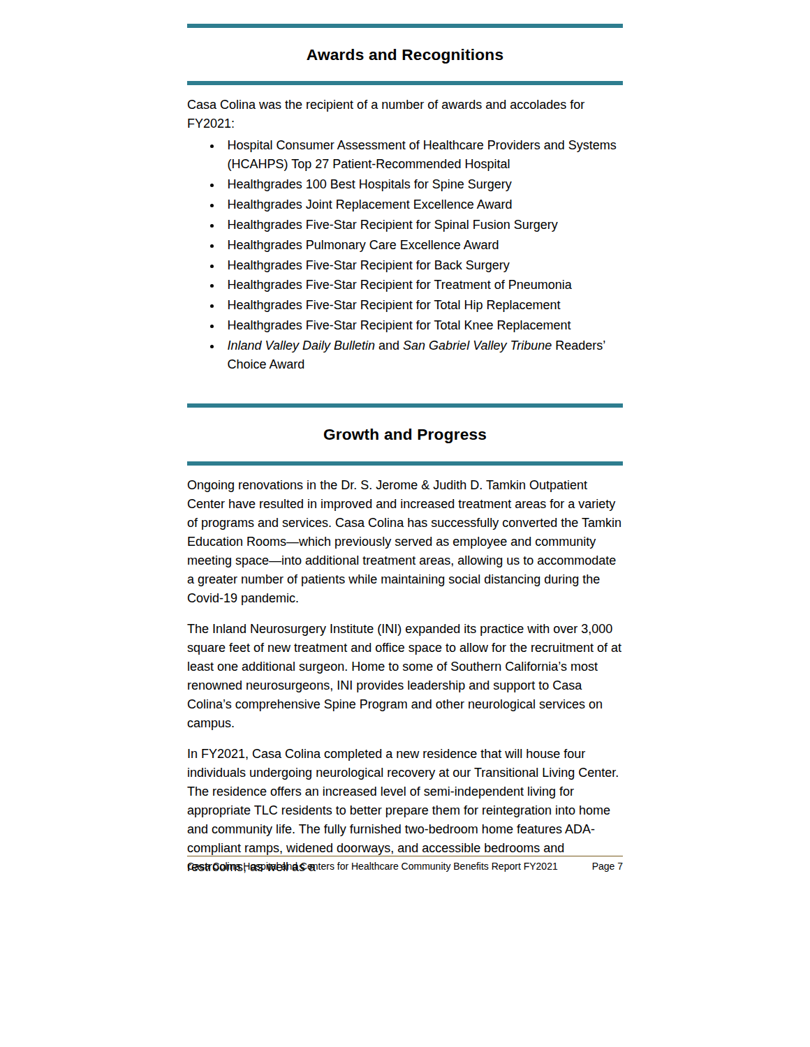Awards and Recognitions
Casa Colina was the recipient of a number of awards and accolades for FY2021:
Hospital Consumer Assessment of Healthcare Providers and Systems (HCAHPS) Top 27 Patient-Recommended Hospital
Healthgrades 100 Best Hospitals for Spine Surgery
Healthgrades Joint Replacement Excellence Award
Healthgrades Five-Star Recipient for Spinal Fusion Surgery
Healthgrades Pulmonary Care Excellence Award
Healthgrades Five-Star Recipient for Back Surgery
Healthgrades Five-Star Recipient for Treatment of Pneumonia
Healthgrades Five-Star Recipient for Total Hip Replacement
Healthgrades Five-Star Recipient for Total Knee Replacement
Inland Valley Daily Bulletin and San Gabriel Valley Tribune Readers’ Choice Award
Growth and Progress
Ongoing renovations in the Dr. S. Jerome & Judith D. Tamkin Outpatient Center have resulted in improved and increased treatment areas for a variety of programs and services. Casa Colina has successfully converted the Tamkin Education Rooms—which previously served as employee and community meeting space—into additional treatment areas, allowing us to accommodate a greater number of patients while maintaining social distancing during the Covid-19 pandemic.
The Inland Neurosurgery Institute (INI) expanded its practice with over 3,000 square feet of new treatment and office space to allow for the recruitment of at least one additional surgeon. Home to some of Southern California’s most renowned neurosurgeons, INI provides leadership and support to Casa Colina’s comprehensive Spine Program and other neurological services on campus.
In FY2021, Casa Colina completed a new residence that will house four individuals undergoing neurological recovery at our Transitional Living Center. The residence offers an increased level of semi-independent living for appropriate TLC residents to better prepare them for reintegration into home and community life. The fully furnished two-bedroom home features ADA-compliant ramps, widened doorways, and accessible bedrooms and restrooms, as well as a
Casa Colina Hospital and Centers for Healthcare Community Benefits Report FY2021 Page 7